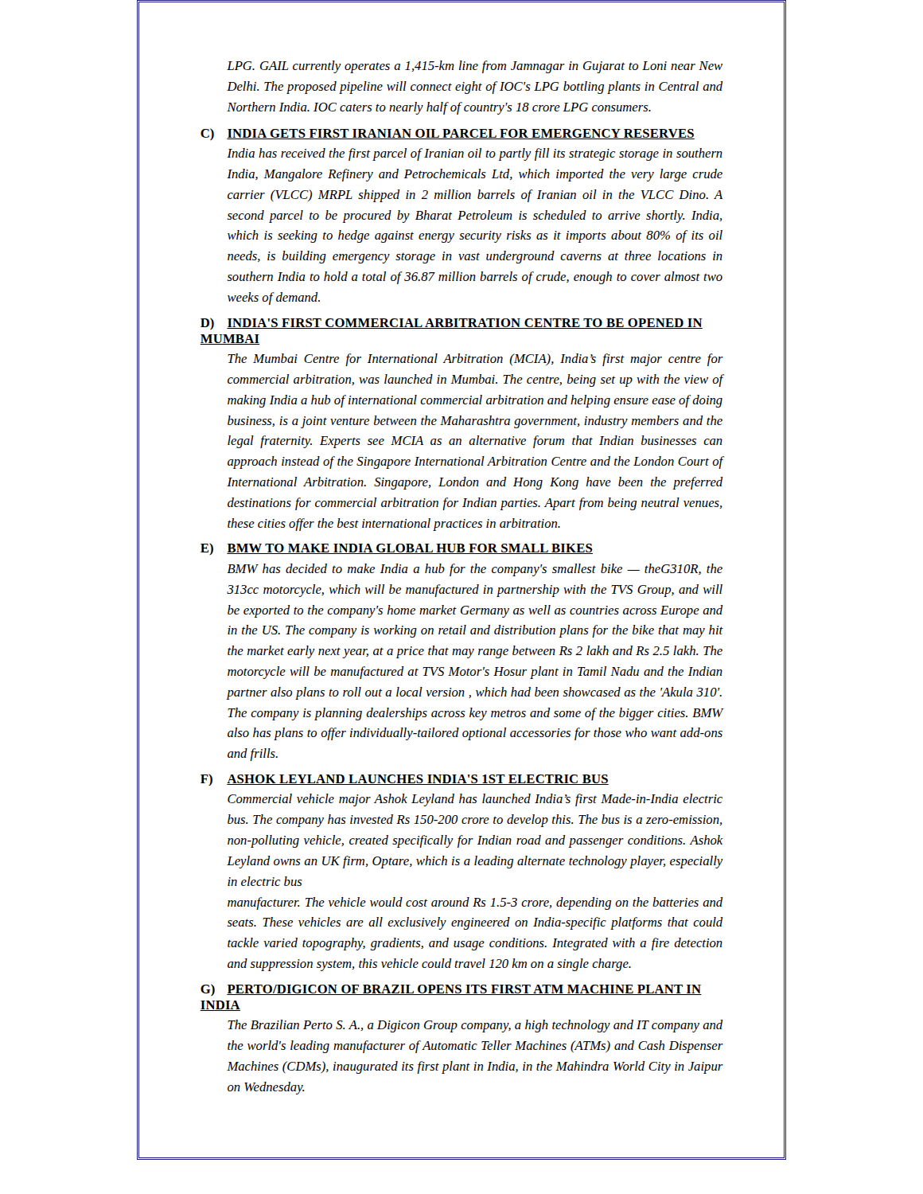LPG. GAIL currently operates a 1,415-km line from Jamnagar in Gujarat to Loni near New Delhi. The proposed pipeline will connect eight of IOC's LPG bottling plants in Central and Northern India. IOC caters to nearly half of country's 18 crore LPG consumers.
C) INDIA GETS FIRST IRANIAN OIL PARCEL FOR EMERGENCY RESERVES
India has received the first parcel of Iranian oil to partly fill its strategic storage in southern India, Mangalore Refinery and Petrochemicals Ltd, which imported the very large crude carrier (VLCC) MRPL shipped in 2 million barrels of Iranian oil in the VLCC Dino. A second parcel to be procured by Bharat Petroleum is scheduled to arrive shortly. India, which is seeking to hedge against energy security risks as it imports about 80% of its oil needs, is building emergency storage in vast underground caverns at three locations in southern India to hold a total of 36.87 million barrels of crude, enough to cover almost two weeks of demand.
D) INDIA'S FIRST COMMERCIAL ARBITRATION CENTRE TO BE OPENED IN MUMBAI
The Mumbai Centre for International Arbitration (MCIA), India’s first major centre for commercial arbitration, was launched in Mumbai. The centre, being set up with the view of making India a hub of international commercial arbitration and helping ensure ease of doing business, is a joint venture between the Maharashtra government, industry members and the legal fraternity. Experts see MCIA as an alternative forum that Indian businesses can approach instead of the Singapore International Arbitration Centre and the London Court of International Arbitration. Singapore, London and Hong Kong have been the preferred destinations for commercial arbitration for Indian parties. Apart from being neutral venues, these cities offer the best international practices in arbitration.
E) BMW TO MAKE INDIA GLOBAL HUB FOR SMALL BIKES
BMW has decided to make India a hub for the company's smallest bike — theG310R, the 313cc motorcycle, which will be manufactured in partnership with the TVS Group, and will be exported to the company's home market Germany as well as countries across Europe and in the US. The company is working on retail and distribution plans for the bike that may hit the market early next year, at a price that may range between Rs 2 lakh and Rs 2.5 lakh. The motorcycle will be manufactured at TVS Motor's Hosur plant in Tamil Nadu and the Indian partner also plans to roll out a local version , which had been showcased as the 'Akula 310'. The company is planning dealerships across key metros and some of the bigger cities. BMW also has plans to offer individually-tailored optional accessories for those who want add-ons and frills.
F) ASHOK LEYLAND LAUNCHES INDIA'S 1ST ELECTRIC BUS
Commercial vehicle major Ashok Leyland has launched India’s first Made-in-India electric bus. The company has invested Rs 150-200 crore to develop this. The bus is a zero-emission, non-polluting vehicle, created specifically for Indian road and passenger conditions. Ashok Leyland owns an UK firm, Optare, which is a leading alternate technology player, especially in electric bus
manufacturer. The vehicle would cost around Rs 1.5-3 crore, depending on the batteries and seats. These vehicles are all exclusively engineered on India-specific platforms that could tackle varied topography, gradients, and usage conditions. Integrated with a fire detection and suppression system, this vehicle could travel 120 km on a single charge.
G) PERTO/DIGICON OF BRAZIL OPENS ITS FIRST ATM MACHINE PLANT IN INDIA
The Brazilian Perto S. A., a Digicon Group company, a high technology and IT company and the world's leading manufacturer of Automatic Teller Machines (ATMs) and Cash Dispenser Machines (CDMs), inaugurated its first plant in India, in the Mahindra World City in Jaipur on Wednesday.